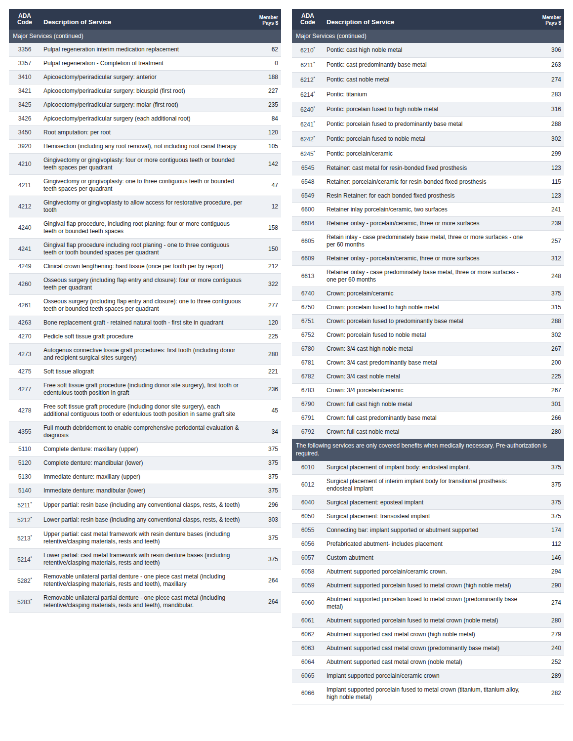| ADA Code | Description of Service | Member Pays $ |
| --- | --- | --- |
| Major Services (continued) |
| 3356 | Pulpal regeneration interim medication replacement | 62 |
| 3357 | Pulpal regeneration - Completion of treatment | 0 |
| 3410 | Apicoectomy/periradicular surgery: anterior | 188 |
| 3421 | Apicoectomy/periradicular surgery: bicuspid (first root) | 227 |
| 3425 | Apicoectomy/periradicular surgery: molar (first root) | 235 |
| 3426 | Apicoectomy/periradicular surgery (each additional root) | 84 |
| 3450 | Root amputation: per root | 120 |
| 3920 | Hemisection (including any root removal), not including root canal therapy | 105 |
| 4210 | Gingivectomy or gingivoplasty: four or more contiguous teeth or bounded teeth spaces per quadrant | 142 |
| 4211 | Gingivectomy or gingivoplasty: one to three contiguous teeth or bounded teeth spaces per quadrant | 47 |
| 4212 | Gingivectomy or gingivoplasty to allow access for restorative procedure, per tooth | 12 |
| 4240 | Gingival flap procedure, including root planing: four or more contiguous teeth or bounded teeth spaces | 158 |
| 4241 | Gingival flap procedure including root planing - one to three contiguous teeth or tooth bounded spaces per quadrant | 150 |
| 4249 | Clinical crown lengthening: hard tissue (once per tooth per by report) | 212 |
| 4260 | Osseous surgery (including flap entry and closure): four or more contiguous teeth per quadrant | 322 |
| 4261 | Osseous surgery (including flap entry and closure): one to three contiguous teeth or bounded teeth spaces per quadrant | 277 |
| 4263 | Bone replacement graft - retained natural tooth - first site in quadrant | 120 |
| 4270 | Pedicle soft tissue graft procedure | 225 |
| 4273 | Autogenus connective tissue graft procedures: first tooth (including donor and recipient surgical sites surgery) | 280 |
| 4275 | Soft tissue allograft | 221 |
| 4277 | Free soft tissue graft procedure (including donor site surgery), first tooth or edentulous tooth position in graft | 236 |
| 4278 | Free soft tissue graft procedure (including donor site surgery), each additional contiguous tooth or edentulous tooth position in same graft site | 45 |
| 4355 | Full mouth debridement to enable comprehensive periodontal evaluation & diagnosis | 34 |
| 5110 | Complete denture: maxillary (upper) | 375 |
| 5120 | Complete denture: mandibular (lower) | 375 |
| 5130 | Immediate denture: maxillary (upper) | 375 |
| 5140 | Immediate denture: mandibular (lower) | 375 |
| 5211 * | Upper partial: resin base (including any conventional clasps, rests, & teeth) | 296 |
| 5212 * | Lower partial: resin base (including any conventional clasps, rests, & teeth) | 303 |
| 5213 * | Upper partial: cast metal framework with resin denture bases (including retentive/clasping materials, rests and teeth) | 375 |
| 5214 * | Lower partial: cast metal framework with resin denture bases (including retentive/clasping materials, rests and teeth) | 375 |
| 5282 * | Removable unilateral partial denture - one piece cast metal (including retentive/clasping materials, rests and teeth), maxillary | 264 |
| 5283 * | Removable unilateral partial denture - one piece cast metal (including retentive/clasping materials, rests and teeth), mandibular. | 264 |
| ADA Code | Description of Service | Member Pays $ |
| --- | --- | --- |
| Major Services (continued) |
| 6210 * | Pontic: cast high noble metal | 306 |
| 6211 * | Pontic: cast predominantly base metal | 263 |
| 6212 * | Pontic: cast noble metal | 274 |
| 6214 * | Pontic: titanium | 283 |
| 6240 * | Pontic: porcelain fused to high noble metal | 316 |
| 6241 * | Pontic: porcelain fused to predominantly base metal | 288 |
| 6242 * | Pontic: porcelain fused to noble metal | 302 |
| 6245 * | Pontic: porcelain/ceramic | 299 |
| 6545 | Retainer: cast metal for resin-bonded fixed prosthesis | 123 |
| 6548 | Retainer: porcelain/ceramic for resin-bonded fixed prosthesis | 115 |
| 6549 | Resin Retainer: for each bonded fixed prosthesis | 123 |
| 6600 | Retainer inlay porcelain/ceramic, two surfaces | 241 |
| 6604 | Retainer onlay - porcelain/ceramic, three or more surfaces | 239 |
| 6605 | Retain inlay - case predominately base metal, three or more surfaces - one per 60 months | 257 |
| 6609 | Retainer onlay - porcelain/ceramic, three or more surfaces | 312 |
| 6613 | Retainer onlay - case predominately base metal, three or more surfaces - one per 60 months | 248 |
| 6740 | Crown: porcelain/ceramic | 375 |
| 6750 | Crown: porcelain fused to high noble metal | 315 |
| 6751 | Crown: porcelain fused to predominantly base metal | 288 |
| 6752 | Crown: porcelain fused to noble metal | 302 |
| 6780 | Crown: 3/4 cast high noble metal | 267 |
| 6781 | Crown: 3/4 cast predominantly base metal | 200 |
| 6782 | Crown: 3/4 cast noble metal | 225 |
| 6783 | Crown: 3/4 porcelain/ceramic | 267 |
| 6790 | Crown: full cast high noble metal | 301 |
| 6791 | Crown: full cast predominantly base metal | 266 |
| 6792 | Crown: full cast noble metal | 280 |
| The following services are only covered benefits when medically necessary. Pre-authorization is required. |
| 6010 | Surgical placement of implant body: endosteal implant. | 375 |
| 6012 | Surgical placement of interim implant body for transitional prosthesis: endosteal implant | 375 |
| 6040 | Surgical placement: eposteal implant | 375 |
| 6050 | Surgical placement: transosteal implant | 375 |
| 6055 | Connecting bar: implant supported or abutment supported | 174 |
| 6056 | Prefabricated abutment- includes placement | 112 |
| 6057 | Custom abutment | 146 |
| 6058 | Abutment supported porcelain/ceramic crown. | 294 |
| 6059 | Abutment supported porcelain fused to metal crown (high noble metal) | 290 |
| 6060 | Abutment supported porcelain fused to metal crown (predominantly base metal) | 274 |
| 6061 | Abutment supported porcelain fused to metal crown (noble metal) | 280 |
| 6062 | Abutment supported cast metal crown (high noble metal) | 279 |
| 6063 | Abutment supported cast metal crown (predominantly base metal) | 240 |
| 6064 | Abutment supported cast metal crown (noble metal) | 252 |
| 6065 | Implant supported porcelain/ceramic crown | 289 |
| 6066 | Implant supported porcelain fused to metal crown (titanium, titanium alloy, high noble metal) | 282 |